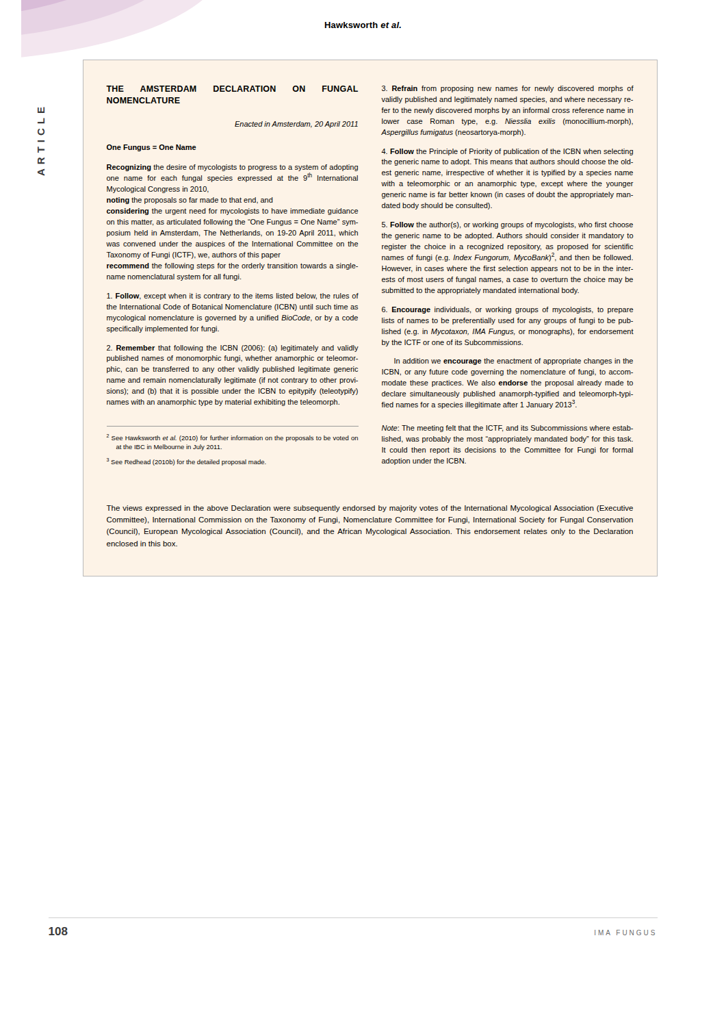ARTICLE
Hawksworth et al.
The Amsterdam Declaration on Fungal Nomenclature
Enacted in Amsterdam, 20 April 2011
One Fungus = One Name
Recognizing the desire of mycologists to progress to a system of adopting one name for each fungal species expressed at the 9th International Mycological Congress in 2010,
noting the proposals so far made to that end, and
considering the urgent need for mycologists to have immediate guidance on this matter, as articulated following the “One Fungus = One Name” symposium held in Amsterdam, The Netherlands, on 19-20 April 2011, which was convened under the auspices of the International Committee on the Taxonomy of Fungi (ICTF), we, authors of this paper
recommend the following steps for the orderly transition towards a single-name nomenclatural system for all fungi.
1. Follow, except when it is contrary to the items listed below, the rules of the International Code of Botanical Nomenclature (ICBN) until such time as mycological nomenclature is governed by a unified BioCode, or by a code specifically implemented for fungi.
2. Remember that following the ICBN (2006): (a) legitimately and validly published names of monomorphic fungi, whether anamorphic or teleomorphic, can be transferred to any other validly published legitimate generic name and remain nomenclaturally legitimate (if not contrary to other provisions); and (b) that it is possible under the ICBN to epitypify (teleotypify) names with an anamorphic type by material exhibiting the teleomorph.
2 See Hawksworth et al. (2010) for further information on the proposals to be voted on at the IBC in Melbourne in July 2011.
3 See Redhead (2010b) for the detailed proposal made.
3. Refrain from proposing new names for newly discovered morphs of validly published and legitimately named species, and where necessary refer to the newly discovered morphs by an informal cross reference name in lower case Roman type, e.g. Niesslia exilis (monocillium-morph), Aspergillus fumigatus (neosartorya-morph).
4. Follow the Principle of Priority of publication of the ICBN when selecting the generic name to adopt. This means that authors should choose the oldest generic name, irrespective of whether it is typified by a species name with a teleomorphic or an anamorphic type, except where the younger generic name is far better known (in cases of doubt the appropriately mandated body should be consulted).
5. Follow the author(s), or working groups of mycologists, who first choose the generic name to be adopted. Authors should consider it mandatory to register the choice in a recognized repository, as proposed for scientific names of fungi (e.g. Index Fungorum, MycoBank)2, and then be followed. However, in cases where the first selection appears not to be in the interests of most users of fungal names, a case to overturn the choice may be submitted to the appropriately mandated international body.
6. Encourage individuals, or working groups of mycologists, to prepare lists of names to be preferentially used for any groups of fungi to be published (e.g. in Mycotaxon, IMA Fungus, or monographs), for endorsement by the ICTF or one of its Subcommissions.
In addition we encourage the enactment of appropriate changes in the ICBN, or any future code governing the nomenclature of fungi, to accommodate these practices. We also endorse the proposal already made to declare simultaneously published anamorph-typified and teleomorph-typified names for a species illegitimate after 1 January 20133.
Note: The meeting felt that the ICTF, and its Subcommissions where established, was probably the most “appropriately mandated body” for this task. It could then report its decisions to the Committee for Fungi for formal adoption under the ICBN.
The views expressed in the above Declaration were subsequently endorsed by majority votes of the International Mycological Association (Executive Committee), International Commission on the Taxonomy of Fungi, Nomenclature Committee for Fungi, International Society for Fungal Conservation (Council), European Mycological Association (Council), and the African Mycological Association. This endorsement relates only to the Declaration enclosed in this box.
108
IMA FUNGUS